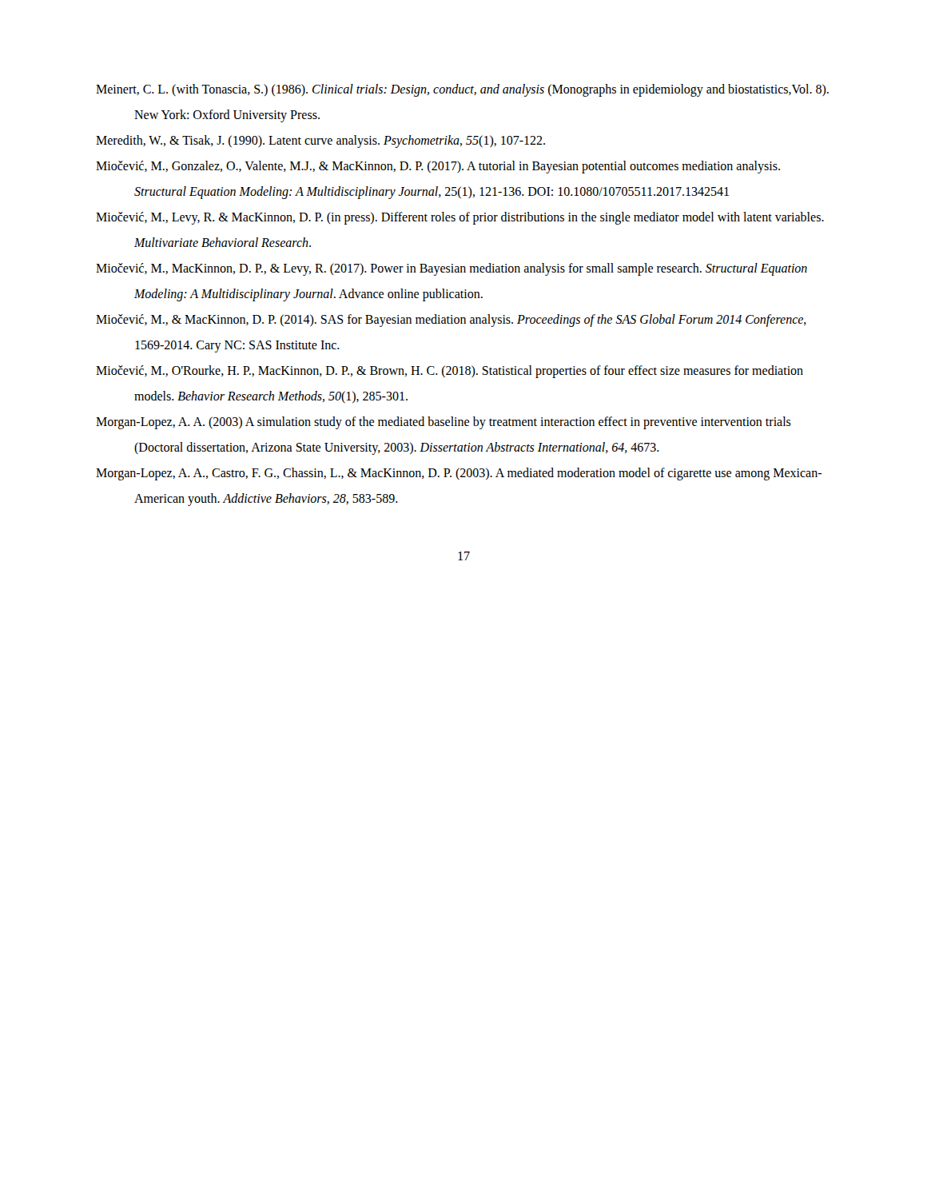Meinert, C. L. (with Tonascia, S.) (1986). Clinical trials: Design, conduct, and analysis (Monographs in epidemiology and biostatistics,Vol. 8). New York: Oxford University Press.
Meredith, W., & Tisak, J. (1990). Latent curve analysis. Psychometrika, 55(1), 107-122.
Miočević, M., Gonzalez, O., Valente, M.J., & MacKinnon, D. P. (2017). A tutorial in Bayesian potential outcomes mediation analysis. Structural Equation Modeling: A Multidisciplinary Journal, 25(1), 121-136. DOI: 10.1080/10705511.2017.1342541
Miočević, M., Levy, R. & MacKinnon, D. P. (in press). Different roles of prior distributions in the single mediator model with latent variables. Multivariate Behavioral Research.
Miočević, M., MacKinnon, D. P., & Levy, R. (2017). Power in Bayesian mediation analysis for small sample research. Structural Equation Modeling: A Multidisciplinary Journal. Advance online publication.
Miočević, M., & MacKinnon, D. P. (2014). SAS for Bayesian mediation analysis. Proceedings of the SAS Global Forum 2014 Conference, 1569-2014. Cary NC: SAS Institute Inc.
Miočević, M., O'Rourke, H. P., MacKinnon, D. P., & Brown, H. C. (2018). Statistical properties of four effect size measures for mediation models. Behavior Research Methods, 50(1), 285-301.
Morgan-Lopez, A. A. (2003) A simulation study of the mediated baseline by treatment interaction effect in preventive intervention trials (Doctoral dissertation, Arizona State University, 2003). Dissertation Abstracts International, 64, 4673.
Morgan-Lopez, A. A., Castro, F. G., Chassin, L., & MacKinnon, D. P. (2003). A mediated moderation model of cigarette use among Mexican-American youth. Addictive Behaviors, 28, 583-589.
17